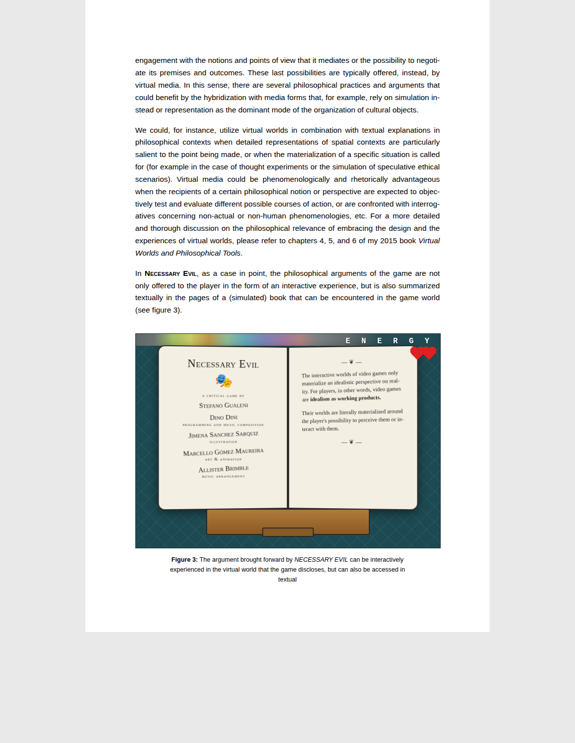engagement with the notions and points of view that it mediates or the possibility to negotiate its premises and outcomes. These last possibilities are typically offered, instead, by virtual media. In this sense, there are several philosophical practices and arguments that could benefit by the hybridization with media forms that, for example, rely on simulation instead or representation as the dominant mode of the organization of cultural objects.
We could, for instance, utilize virtual worlds in combination with textual explanations in philosophical contexts when detailed representations of spatial contexts are particularly salient to the point being made, or when the materialization of a specific situation is called for (for example in the case of thought experiments or the simulation of speculative ethical scenarios). Virtual media could be phenomenologically and rhetorically advantageous when the recipients of a certain philosophical notion or perspective are expected to objectively test and evaluate different possible courses of action, or are confronted with interrogatives concerning non-actual or non-human phenomenologies, etc. For a more detailed and thorough discussion on the philosophical relevance of embracing the design and the experiences of virtual worlds, please refer to chapters 4, 5, and 6 of my 2015 book Virtual Worlds and Philosophical Tools.
In Necessary Evil, as a case in point, the philosophical arguments of the game are not only offered to the player in the form of an interactive experience, but is also summarized textually in the pages of a (simulated) book that can be encountered in the game world (see figure 3).
E N E R G Y
Necessary Evil
🎭
a critical game by
Stefano Gualeni
Dino Dini
programming and music composition
Jimena Sanchez Sarquiz
illustration
Marcello Gómez Maureira
art & animation
Allister Brimble
music arrangement
—❦—
The interactive worlds of video games only materialize an idealistic perspective on reality. For players, in other words, video games are idealism as working products.
Their worlds are literally materialized around the player's possibility to perceive them or interact with them.
—❦—
Figure 3: The argument brought forward by NECESSARY EVIL can be interactively experienced in the virtual world that the game discloses, but can also be accessed in textual